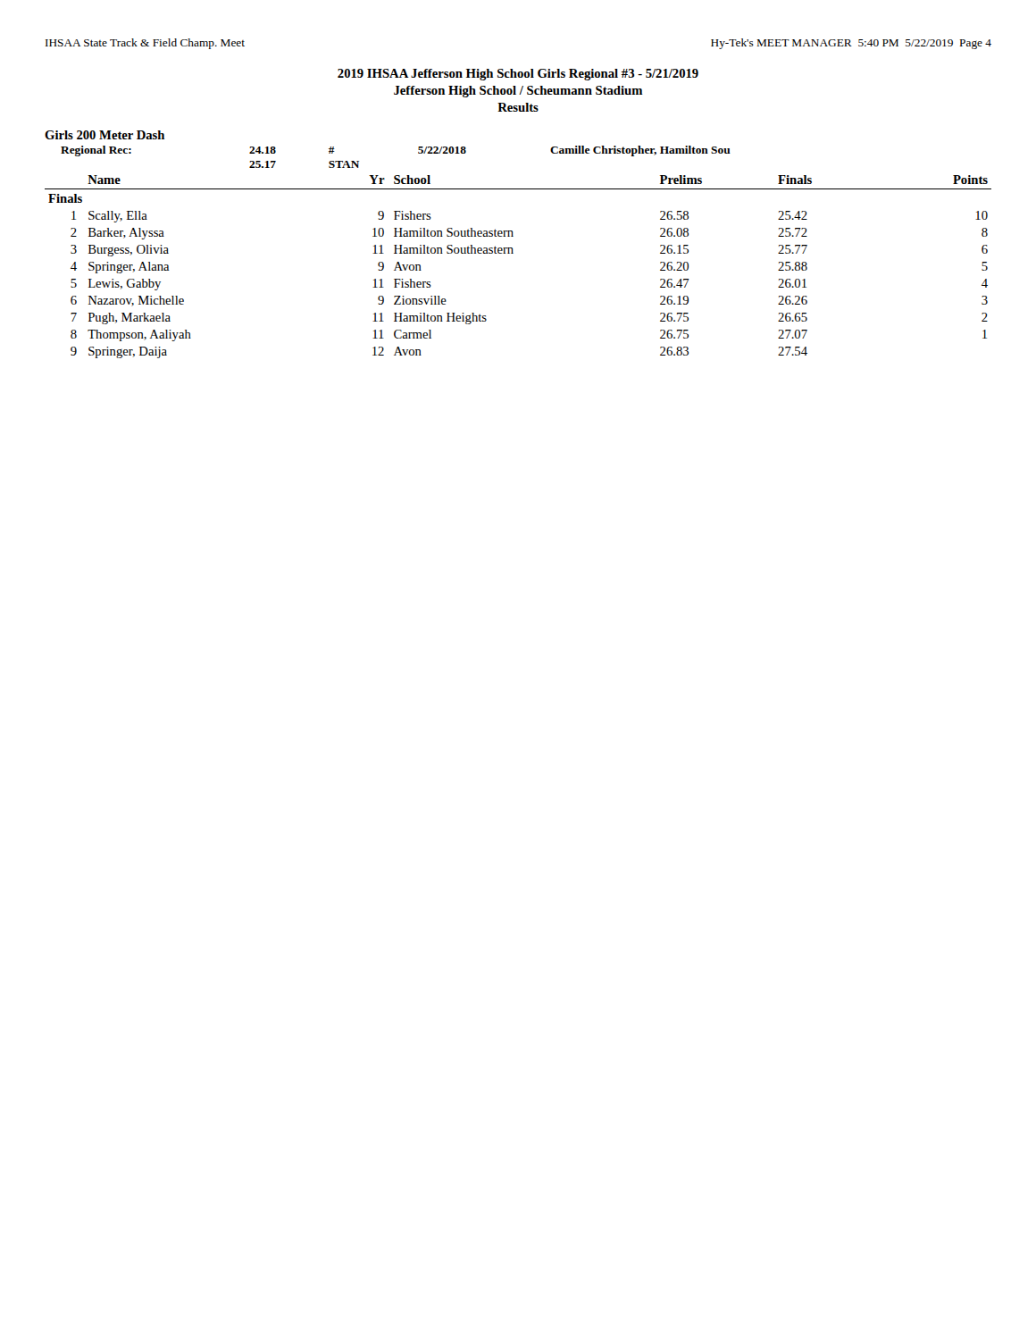IHSAA State Track & Field Champ. Meet
Hy-Tek's MEET MANAGER 5:40 PM 5/22/2019 Page 4
2019 IHSAA Jefferson High School Girls Regional #3 - 5/21/2019
Jefferson High School / Scheumann Stadium
Results
Girls 200 Meter Dash
| Regional Rec: | 24.18 | # | 5/22/2018 | Camille Christopher, Hamilton Sou |
| | 25.17 | STAN | | |
| | Name | Yr | School | Prelims | Finals | Points |
| --- | --- | --- | --- | --- | --- | --- |
| Finals |
| 1 | Scally, Ella | 9 | Fishers | 26.58 | 25.42 | 10 |
| 2 | Barker, Alyssa | 10 | Hamilton Southeastern | 26.08 | 25.72 | 8 |
| 3 | Burgess, Olivia | 11 | Hamilton Southeastern | 26.15 | 25.77 | 6 |
| 4 | Springer, Alana | 9 | Avon | 26.20 | 25.88 | 5 |
| 5 | Lewis, Gabby | 11 | Fishers | 26.47 | 26.01 | 4 |
| 6 | Nazarov, Michelle | 9 | Zionsville | 26.19 | 26.26 | 3 |
| 7 | Pugh, Markaela | 11 | Hamilton Heights | 26.75 | 26.65 | 2 |
| 8 | Thompson, Aaliyah | 11 | Carmel | 26.75 | 27.07 | 1 |
| 9 | Springer, Daija | 12 | Avon | 26.83 | 27.54 | |